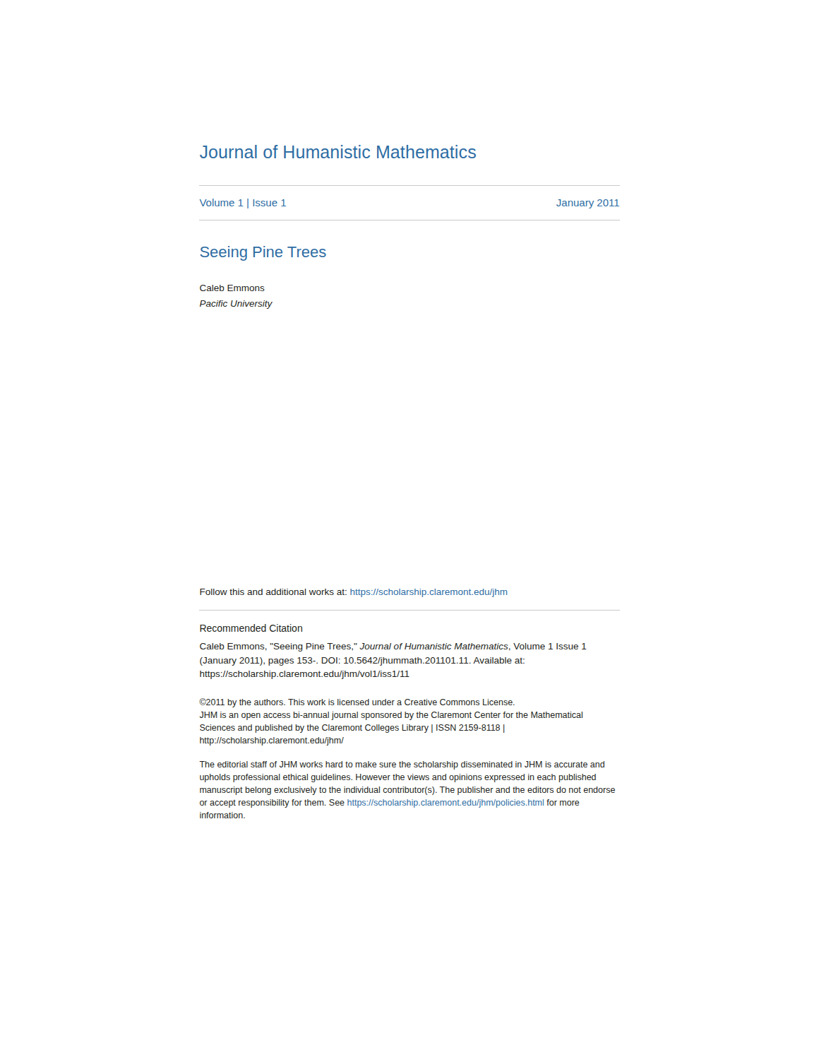Journal of Humanistic Mathematics
Volume 1 | Issue 1 January 2011
Seeing Pine Trees
Caleb Emmons
Pacific University
Follow this and additional works at: https://scholarship.claremont.edu/jhm
Recommended Citation
Caleb Emmons, "Seeing Pine Trees," Journal of Humanistic Mathematics, Volume 1 Issue 1 (January 2011), pages 153-. DOI: 10.5642/jhummath.201101.11. Available at: https://scholarship.claremont.edu/jhm/vol1/iss1/11
©2011 by the authors. This work is licensed under a Creative Commons License.
JHM is an open access bi-annual journal sponsored by the Claremont Center for the Mathematical Sciences and published by the Claremont Colleges Library | ISSN 2159-8118 | http://scholarship.claremont.edu/jhm/
The editorial staff of JHM works hard to make sure the scholarship disseminated in JHM is accurate and upholds professional ethical guidelines. However the views and opinions expressed in each published manuscript belong exclusively to the individual contributor(s). The publisher and the editors do not endorse or accept responsibility for them. See https://scholarship.claremont.edu/jhm/policies.html for more information.